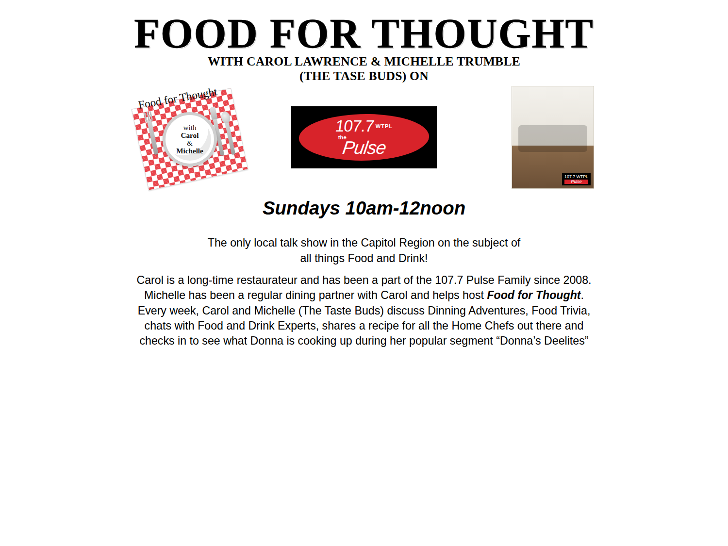Food For Thought
With Carol Lawrence & Michelle Trumble
(The Tase Buds) on
with Carol & Michelle
Food for Thought
107.7 WTPL the Pulse
107.7 WTPLPulse
Sundays 10am-12noon
The only local talk show in the Capitol Region on the subject of
all things Food and Drink!
Carol is a long-time restaurateur and has been a part of the 107.7 Pulse Family since 2008. Michelle has been a regular dining partner with Carol and helps host Food for Thought. Every week, Carol and Michelle (The Taste Buds) discuss Dinning Adventures, Food Trivia, chats with Food and Drink Experts, shares a recipe for all the Home Chefs out there and checks in to see what Donna is cooking up during her popular segment “Donna’s Deelites”